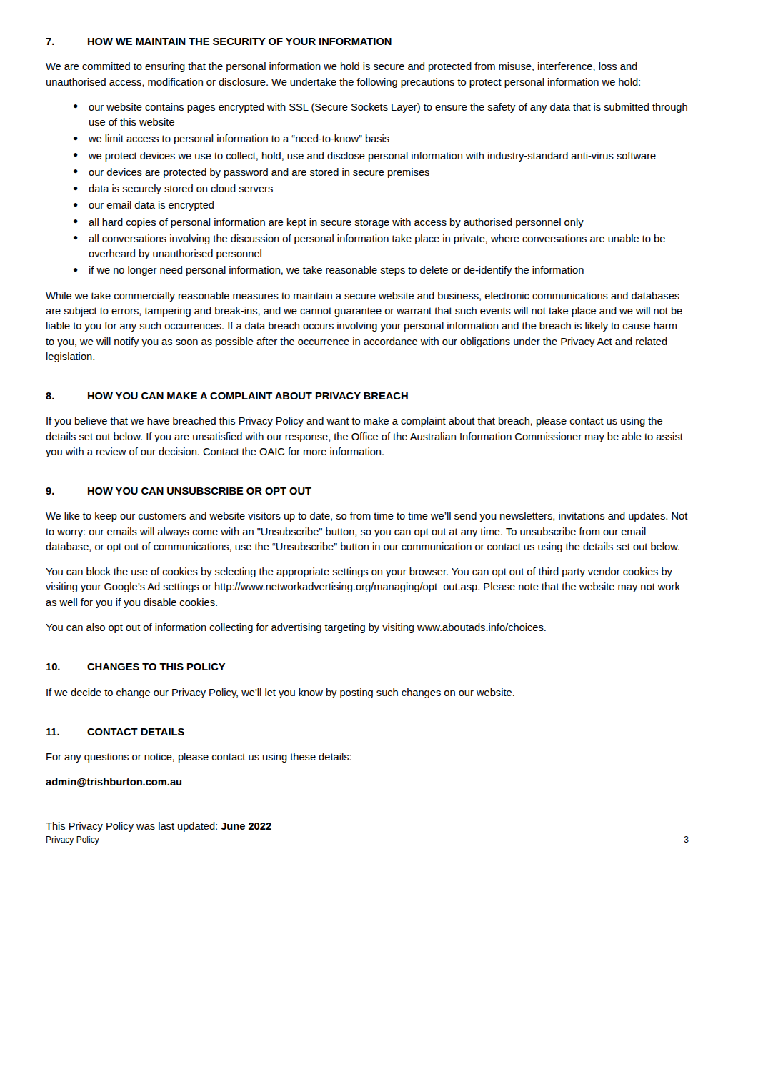7. How we maintain the security of your information
We are committed to ensuring that the personal information we hold is secure and protected from misuse, interference, loss and unauthorised access, modification or disclosure. We undertake the following precautions to protect personal information we hold:
our website contains pages encrypted with SSL (Secure Sockets Layer) to ensure the safety of any data that is submitted through use of this website
we limit access to personal information to a “need-to-know” basis
we protect devices we use to collect, hold, use and disclose personal information with industry-standard anti-virus software
our devices are protected by password and are stored in secure premises
data is securely stored on cloud servers
our email data is encrypted
all hard copies of personal information are kept in secure storage with access by authorised personnel only
all conversations involving the discussion of personal information take place in private, where conversations are unable to be overheard by unauthorised personnel
if we no longer need personal information, we take reasonable steps to delete or de-identify the information
While we take commercially reasonable measures to maintain a secure website and business, electronic communications and databases are subject to errors, tampering and break-ins, and we cannot guarantee or warrant that such events will not take place and we will not be liable to you for any such occurrences. If a data breach occurs involving your personal information and the breach is likely to cause harm to you, we will notify you as soon as possible after the occurrence in accordance with our obligations under the Privacy Act and related legislation.
8. How you can make a complaint about privacy breach
If you believe that we have breached this Privacy Policy and want to make a complaint about that breach, please contact us using the details set out below. If you are unsatisfied with our response, the Office of the Australian Information Commissioner may be able to assist you with a review of our decision. Contact the OAIC for more information.
9. How you can unsubscribe or opt out
We like to keep our customers and website visitors up to date, so from time to time we’ll send you newsletters, invitations and updates. Not to worry: our emails will always come with an "Unsubscribe" button, so you can opt out at any time. To unsubscribe from our email database, or opt out of communications, use the “Unsubscribe” button in our communication or contact us using the details set out below.
You can block the use of cookies by selecting the appropriate settings on your browser. You can opt out of third party vendor cookies by visiting your Google’s Ad settings or http://www.networkadvertising.org/managing/opt_out.asp. Please note that the website may not work as well for you if you disable cookies.
You can also opt out of information collecting for advertising targeting by visiting www.aboutads.info/choices.
10. Changes to this policy
If we decide to change our Privacy Policy, we'll let you know by posting such changes on our website.
11. Contact details
For any questions or notice, please contact us using these details:
admin@trishburton.com.au
This Privacy Policy was last updated: June 2022
Privacy Policy 3